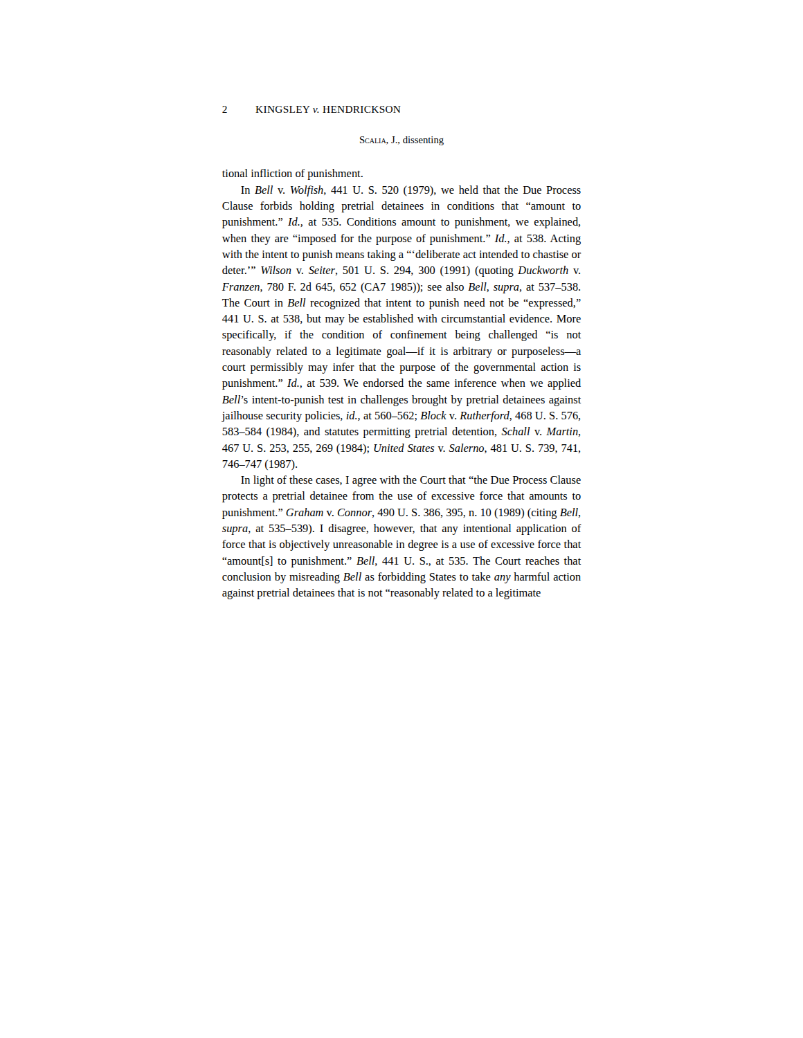2 Kingsley v. Hendrickson
Scalia, J., dissenting
tional infliction of punishment.
In Bell v. Wolfish, 441 U. S. 520 (1979), we held that the Due Process Clause forbids holding pretrial detainees in conditions that “amount to punishment.” Id., at 535. Conditions amount to punishment, we explained, when they are “imposed for the purpose of punishment.” Id., at 538. Acting with the intent to punish means taking a “‘deliberate act intended to chastise or deter.’” Wilson v. Seiter, 501 U. S. 294, 300 (1991) (quoting Duckworth v. Franzen, 780 F. 2d 645, 652 (CA7 1985)); see also Bell, supra, at 537–538. The Court in Bell recognized that intent to punish need not be “expressed,” 441 U. S. at 538, but may be established with circumstantial evidence. More specifically, if the condition of confinement being challenged “is not reasonably related to a legitimate goal—if it is arbitrary or purposeless—a court permissibly may infer that the purpose of the governmental action is punishment.” Id., at 539. We endorsed the same inference when we applied Bell’s intent-to-punish test in challenges brought by pretrial detainees against jailhouse security policies, id., at 560–562; Block v. Rutherford, 468 U. S. 576, 583–584 (1984), and statutes permitting pretrial detention, Schall v. Martin, 467 U. S. 253, 255, 269 (1984); United States v. Salerno, 481 U. S. 739, 741, 746–747 (1987).
In light of these cases, I agree with the Court that “the Due Process Clause protects a pretrial detainee from the use of excessive force that amounts to punishment.” Graham v. Connor, 490 U. S. 386, 395, n. 10 (1989) (citing Bell, supra, at 535–539). I disagree, however, that any intentional application of force that is objectively unreasonable in degree is a use of excessive force that “amount[s] to punishment.” Bell, 441 U. S., at 535. The Court reaches that conclusion by misreading Bell as forbidding States to take any harmful action against pretrial detainees that is not “reasonably related to a legitimate